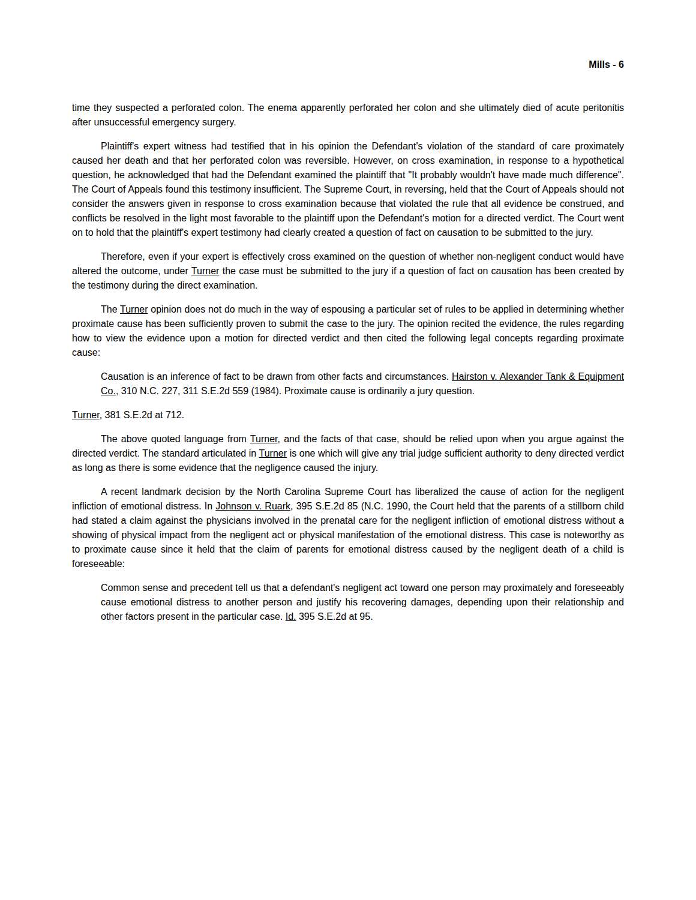Mills - 6
time they suspected a perforated colon. The enema apparently perforated her colon and she ultimately died of acute peritonitis after unsuccessful emergency surgery.
Plaintiff's expert witness had testified that in his opinion the Defendant's violation of the standard of care proximately caused her death and that her perforated colon was reversible. However, on cross examination, in response to a hypothetical question, he acknowledged that had the Defendant examined the plaintiff that "It probably wouldn't have made much difference". The Court of Appeals found this testimony insufficient. The Supreme Court, in reversing, held that the Court of Appeals should not consider the answers given in response to cross examination because that violated the rule that all evidence be construed, and conflicts be resolved in the light most favorable to the plaintiff upon the Defendant's motion for a directed verdict. The Court went on to hold that the plaintiff's expert testimony had clearly created a question of fact on causation to be submitted to the jury.
Therefore, even if your expert is effectively cross examined on the question of whether non-negligent conduct would have altered the outcome, under Turner the case must be submitted to the jury if a question of fact on causation has been created by the testimony during the direct examination.
The Turner opinion does not do much in the way of espousing a particular set of rules to be applied in determining whether proximate cause has been sufficiently proven to submit the case to the jury. The opinion recited the evidence, the rules regarding how to view the evidence upon a motion for directed verdict and then cited the following legal concepts regarding proximate cause:
Causation is an inference of fact to be drawn from other facts and circumstances. Hairston v. Alexander Tank & Equipment Co., 310 N.C. 227, 311 S.E.2d 559 (1984). Proximate cause is ordinarily a jury question.
Turner, 381 S.E.2d at 712.
The above quoted language from Turner, and the facts of that case, should be relied upon when you argue against the directed verdict. The standard articulated in Turner is one which will give any trial judge sufficient authority to deny directed verdict as long as there is some evidence that the negligence caused the injury.
A recent landmark decision by the North Carolina Supreme Court has liberalized the cause of action for the negligent infliction of emotional distress. In Johnson v. Ruark, 395 S.E.2d 85 (N.C. 1990, the Court held that the parents of a stillborn child had stated a claim against the physicians involved in the prenatal care for the negligent infliction of emotional distress without a showing of physical impact from the negligent act or physical manifestation of the emotional distress. This case is noteworthy as to proximate cause since it held that the claim of parents for emotional distress caused by the negligent death of a child is foreseeable:
Common sense and precedent tell us that a defendant's negligent act toward one person may proximately and foreseeably cause emotional distress to another person and justify his recovering damages, depending upon their relationship and other factors present in the particular case. Id. 395 S.E.2d at 95.